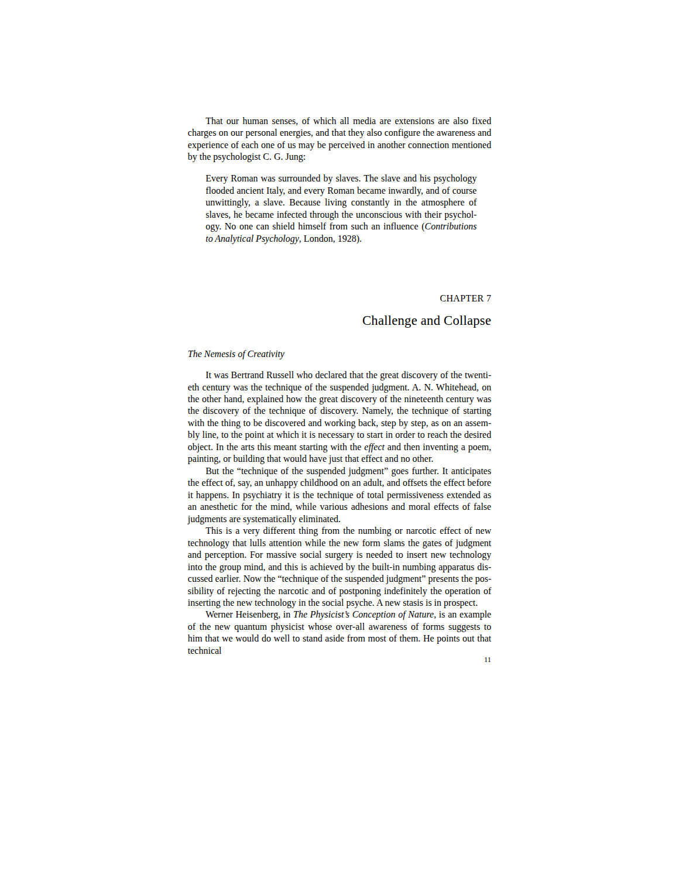That our human senses, of which all media are extensions are also fixed charges on our personal energies, and that they also configure the awareness and experience of each one of us may be perceived in another connection mentioned by the psychologist C. G. Jung:
Every Roman was surrounded by slaves. The slave and his psychology flooded ancient Italy, and every Roman became inwardly, and of course unwittingly, a slave. Because living constantly in the atmosphere of slaves, he became infected through the unconscious with their psychology. No one can shield himself from such an influence (Contributions to Analytical Psychology, London, 1928).
CHAPTER 7
Challenge and Collapse
The Nemesis of Creativity
It was Bertrand Russell who declared that the great discovery of the twentieth century was the technique of the suspended judgment. A. N. Whitehead, on the other hand, explained how the great discovery of the nineteenth century was the discovery of the technique of discovery. Namely, the technique of starting with the thing to be discovered and working back, step by step, as on an assembly line, to the point at which it is necessary to start in order to reach the desired object. In the arts this meant starting with the effect and then inventing a poem, painting, or building that would have just that effect and no other.
But the “technique of the suspended judgment” goes further. It anticipates the effect of, say, an unhappy childhood on an adult, and offsets the effect before it happens. In psychiatry it is the technique of total permissiveness extended as an anesthetic for the mind, while various adhesions and moral effects of false judgments are systematically eliminated.
This is a very different thing from the numbing or narcotic effect of new technology that lulls attention while the new form slams the gates of judgment and perception. For massive social surgery is needed to insert new technology into the group mind, and this is achieved by the built-in numbing apparatus discussed earlier. Now the “technique of the suspended judgment” presents the possibility of rejecting the narcotic and of postponing indefinitely the operation of inserting the new technology in the social psyche. A new stasis is in prospect.
Werner Heisenberg, in The Physicist’s Conception of Nature, is an example of the new quantum physicist whose over-all awareness of forms suggests to him that we would do well to stand aside from most of them. He points out that technical
11